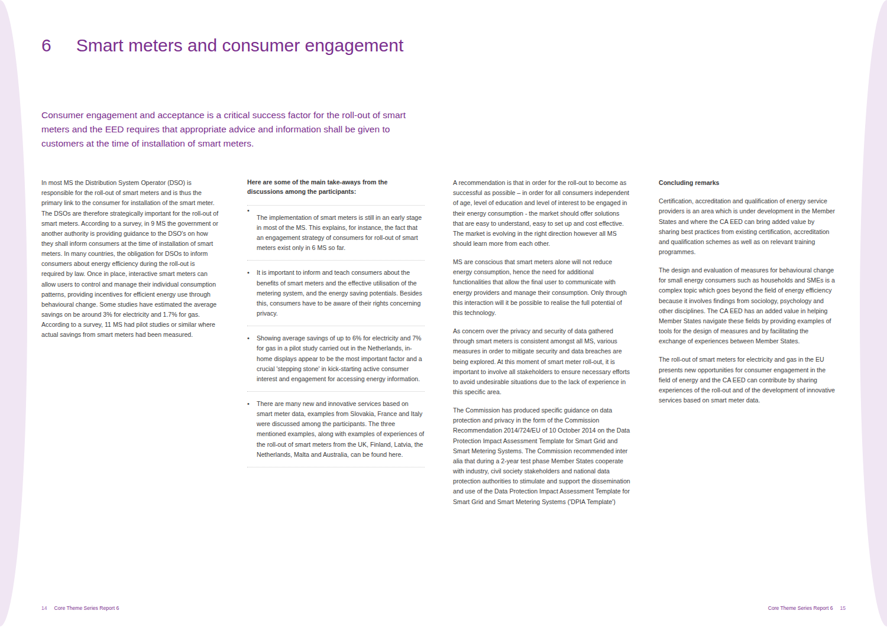6
Smart meters and consumer engagement
Consumer engagement and acceptance is a critical success factor for the roll-out of smart meters and the EED requires that appropriate advice and information shall be given to customers at the time of installation of smart meters.
In most MS the Distribution System Operator (DSO) is responsible for the roll-out of smart meters and is thus the primary link to the consumer for installation of the smart meter. The DSOs are therefore strategically important for the roll-out of smart meters. According to a survey, in 9 MS the government or another authority is providing guidance to the DSO's on how they shall inform consumers at the time of installation of smart meters. In many countries, the obligation for DSOs to inform consumers about energy efficiency during the roll-out is required by law. Once in place, interactive smart meters can allow users to control and manage their individual consumption patterns, providing incentives for efficient energy use through behavioural change. Some studies have estimated the average savings on be around 3% for electricity and 1.7% for gas. According to a survey, 11 MS had pilot studies or similar where actual savings from smart meters had been measured.
Here are some of the main take-aways from the discussions among the participants:
The implementation of smart meters is still in an early stage in most of the MS. This explains, for instance, the fact that an engagement strategy of consumers for roll-out of smart meters exist only in 6 MS so far.
It is important to inform and teach consumers about the benefits of smart meters and the effective utilisation of the metering system, and the energy saving potentials. Besides this, consumers have to be aware of their rights concerning privacy.
Showing average savings of up to 6% for electricity and 7% for gas in a pilot study carried out in the Netherlands, in-home displays appear to be the most important factor and a crucial 'stepping stone' in kick-starting active consumer interest and engagement for accessing energy information.
There are many new and innovative services based on smart meter data, examples from Slovakia, France and Italy were discussed among the participants. The three mentioned examples, along with examples of experiences of the roll-out of smart meters from the UK, Finland, Latvia, the Netherlands, Malta and Australia, can be found here.
A recommendation is that in order for the roll-out to become as successful as possible – in order for all consumers independent of age, level of education and level of interest to be engaged in their energy consumption - the market should offer solutions that are easy to understand, easy to set up and cost effective. The market is evolving in the right direction however all MS should learn more from each other.
MS are conscious that smart meters alone will not reduce energy consumption, hence the need for additional functionalities that allow the final user to communicate with energy providers and manage their consumption. Only through this interaction will it be possible to realise the full potential of this technology.
As concern over the privacy and security of data gathered through smart meters is consistent amongst all MS, various measures in order to mitigate security and data breaches are being explored. At this moment of smart meter roll-out, it is important to involve all stakeholders to ensure necessary efforts to avoid undesirable situations due to the lack of experience in this specific area.
The Commission has produced specific guidance on data protection and privacy in the form of the Commission Recommendation 2014/724/EU of 10 October 2014 on the Data Protection Impact Assessment Template for Smart Grid and Smart Metering Systems. The Commission recommended inter alia that during a 2-year test phase Member States cooperate with industry, civil society stakeholders and national data protection authorities to stimulate and support the dissemination and use of the Data Protection Impact Assessment Template for Smart Grid and Smart Metering Systems ('DPIA Template')
Concluding remarks
Certification, accreditation and qualification of energy service providers is an area which is under development in the Member States and where the CA EED can bring added value by sharing best practices from existing certification, accreditation and qualification schemes as well as on relevant training programmes.
The design and evaluation of measures for behavioural change for small energy consumers such as households and SMEs is a complex topic which goes beyond the field of energy efficiency because it involves findings from sociology, psychology and other disciplines. The CA EED has an added value in helping Member States navigate these fields by providing examples of tools for the design of measures and by facilitating the exchange of experiences between Member States.
The roll-out of smart meters for electricity and gas in the EU presents new opportunities for consumer engagement in the field of energy and the CA EED can contribute by sharing experiences of the roll-out and of the development of innovative services based on smart meter data.
14 Core Theme Series Report 6
Core Theme Series Report 6 15